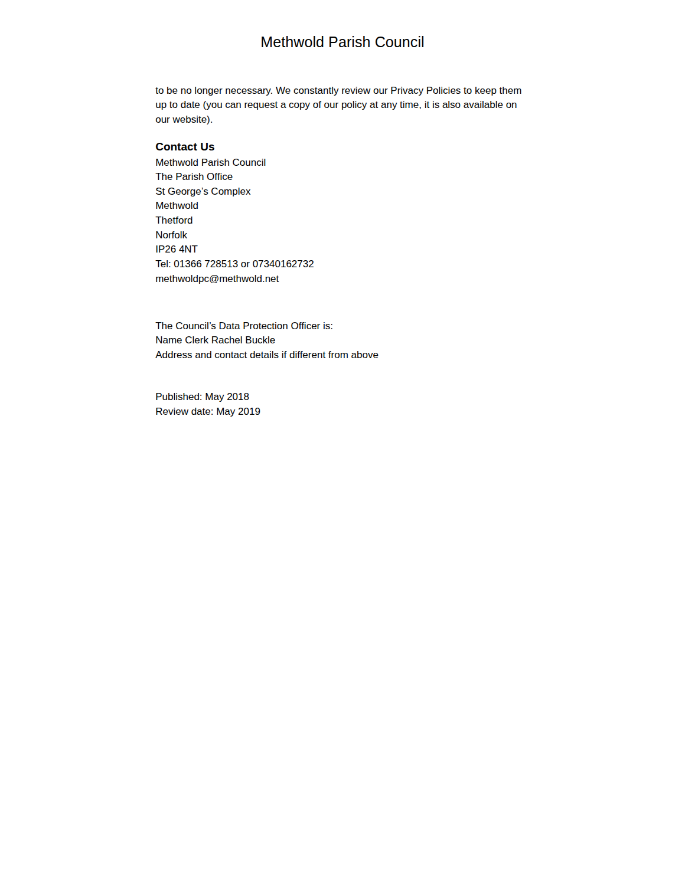Methwold Parish Council
to be no longer necessary. We constantly review our Privacy Policies to keep them up to date (you can request a copy of our policy at any time, it is also available on our website).
Contact Us
Methwold Parish Council
The Parish Office
St George’s Complex
Methwold
Thetford
Norfolk
IP26 4NT
Tel: 01366 728513 or 07340162732
methwoldpc@methwold.net
The Council’s Data Protection Officer is:
Name Clerk Rachel Buckle
Address and contact details if different from above
Published: May 2018
Review date: May 2019